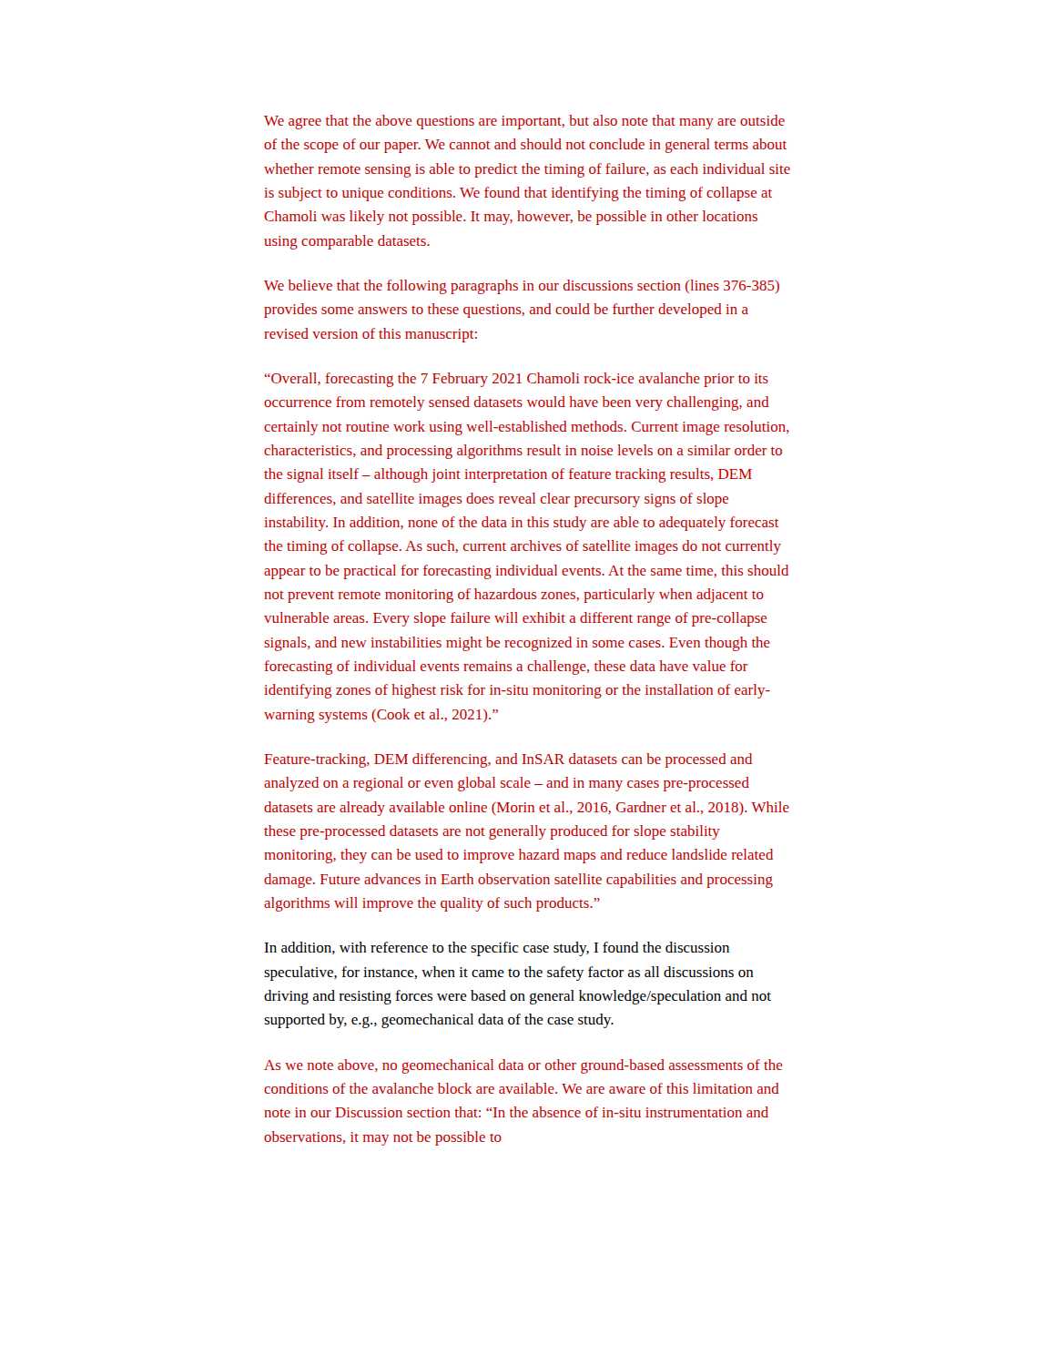We agree that the above questions are important, but also note that many are outside of the scope of our paper. We cannot and should not conclude in general terms about whether remote sensing is able to predict the timing of failure, as each individual site is subject to unique conditions. We found that identifying the timing of collapse at Chamoli was likely not possible. It may, however, be possible in other locations using comparable datasets.
We believe that the following paragraphs in our discussions section (lines 376-385) provides some answers to these questions, and could be further developed in a revised version of this manuscript:
“Overall, forecasting the 7 February 2021 Chamoli rock-ice avalanche prior to its occurrence from remotely sensed datasets would have been very challenging, and certainly not routine work using well-established methods. Current image resolution, characteristics, and processing algorithms result in noise levels on a similar order to the signal itself – although joint interpretation of feature tracking results, DEM differences, and satellite images does reveal clear precursory signs of slope instability. In addition, none of the data in this study are able to adequately forecast the timing of collapse. As such, current archives of satellite images do not currently appear to be practical for forecasting individual events. At the same time, this should not prevent remote monitoring of hazardous zones, particularly when adjacent to vulnerable areas. Every slope failure will exhibit a different range of pre-collapse signals, and new instabilities might be recognized in some cases. Even though the forecasting of individual events remains a challenge, these data have value for identifying zones of highest risk for in-situ monitoring or the installation of early-warning systems (Cook et al., 2021).”
Feature-tracking, DEM differencing, and InSAR datasets can be processed and analyzed on a regional or even global scale – and in many cases pre-processed datasets are already available online (Morin et al., 2016, Gardner et al., 2018). While these pre-processed datasets are not generally produced for slope stability monitoring, they can be used to improve hazard maps and reduce landslide related damage. Future advances in Earth observation satellite capabilities and processing algorithms will improve the quality of such products.”
In addition, with reference to the specific case study, I found the discussion speculative, for instance, when it came to the safety factor as all discussions on driving and resisting forces were based on general knowledge/speculation and not supported by, e.g., geomechanical data of the case study.
As we note above, no geomechanical data or other ground-based assessments of the conditions of the avalanche block are available. We are aware of this limitation and note in our Discussion section that: “In the absence of in-situ instrumentation and observations, it may not be possible to